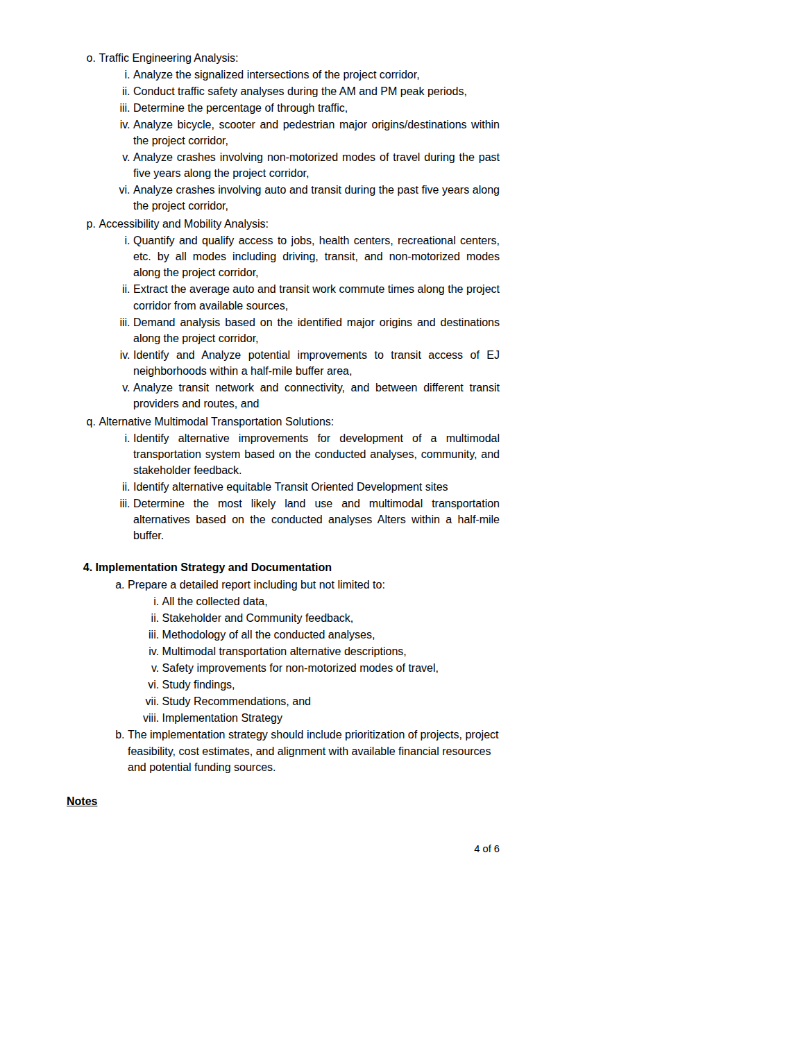Traffic Engineering Analysis:
Analyze the signalized intersections of the project corridor,
Conduct traffic safety analyses during the AM and PM peak periods,
Determine the percentage of through traffic,
Analyze bicycle, scooter and pedestrian major origins/destinations within the project corridor,
Analyze crashes involving non-motorized modes of travel during the past five years along the project corridor,
Analyze crashes involving auto and transit during the past five years along the project corridor,
Accessibility and Mobility Analysis:
Quantify and qualify access to jobs, health centers, recreational centers, etc. by all modes including driving, transit, and non-motorized modes along the project corridor,
Extract the average auto and transit work commute times along the project corridor from available sources,
Demand analysis based on the identified major origins and destinations along the project corridor,
Identify and Analyze potential improvements to transit access of EJ neighborhoods within a half-mile buffer area,
Analyze transit network and connectivity, and between different transit providers and routes, and
Alternative Multimodal Transportation Solutions:
Identify alternative improvements for development of a multimodal transportation system based on the conducted analyses, community, and stakeholder feedback.
Identify alternative equitable Transit Oriented Development sites
Determine the most likely land use and multimodal transportation alternatives based on the conducted analyses Alters within a half-mile buffer.
Implementation Strategy and Documentation
Prepare a detailed report including but not limited to:
All the collected data,
Stakeholder and Community feedback,
Methodology of all the conducted analyses,
Multimodal transportation alternative descriptions,
Safety improvements for non-motorized modes of travel,
Study findings,
Study Recommendations, and
Implementation Strategy
The implementation strategy should include prioritization of projects, project feasibility, cost estimates, and alignment with available financial resources and potential funding sources.
Notes
4 of 6